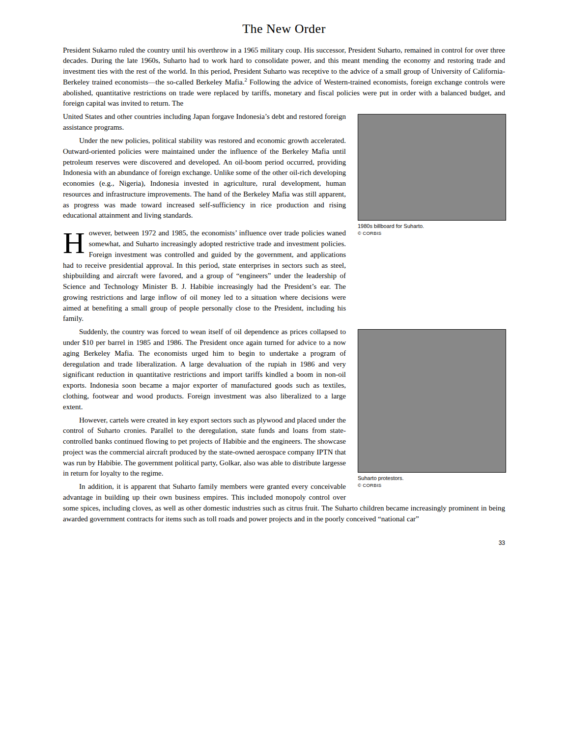The New Order
President Sukarno ruled the country until his overthrow in a 1965 military coup. His successor, President Suharto, remained in control for over three decades. During the late 1960s, Suharto had to work hard to consolidate power, and this meant mending the economy and restoring trade and investment ties with the rest of the world. In this period, President Suharto was receptive to the advice of a small group of University of California-Berkeley trained economists—the so-called Berkeley Mafia.2 Following the advice of Western-trained economists, foreign exchange controls were abolished, quantitative restrictions on trade were replaced by tariffs, monetary and fiscal policies were put in order with a balanced budget, and foreign capital was invited to return. The
1980s billboard for Suharto.
© CORBIS
United States and other countries including Japan forgave Indonesia’s debt and restored foreign assistance programs.
Under the new policies, political stability was restored and economic growth accelerated. Outward-oriented policies were maintained under the influence of the Berkeley Mafia until petroleum reserves were discovered and developed. An oil-boom period occurred, providing Indonesia with an abundance of foreign exchange. Unlike some of the other oil-rich developing economies (e.g., Nigeria), Indonesia invested in agriculture, rural development, human resources and infrastructure improvements. The hand of the Berkeley Mafia was still apparent, as progress was made toward increased self-sufficiency in rice production and rising educational attainment and living standards.
However, between 1972 and 1985, the economists’ influence over trade policies waned somewhat, and Suharto increasingly adopted restrictive trade and investment policies. Foreign investment was controlled and guided by the government, and applications had to receive presidential approval. In this period, state enterprises in sectors such as steel, shipbuilding and aircraft were favored, and a group of “engineers” under the leadership of Science and Technology Minister B. J. Habibie increasingly had the President’s ear. The growing restrictions and large inflow of oil money led to a situation where decisions were aimed at benefiting a small group of people personally close to the President, including his family.
Suharto protestors.
© CORBIS
Suddenly, the country was forced to wean itself of oil dependence as prices collapsed to under $10 per barrel in 1985 and 1986. The President once again turned for advice to a now aging Berkeley Mafia. The economists urged him to begin to undertake a program of deregulation and trade liberalization. A large devaluation of the rupiah in 1986 and very significant reduction in quantitative restrictions and import tariffs kindled a boom in non-oil exports. Indonesia soon became a major exporter of manufactured goods such as textiles, clothing, footwear and wood products. Foreign investment was also liberalized to a large extent.
However, cartels were created in key export sectors such as plywood and placed under the control of Suharto cronies. Parallel to the deregulation, state funds and loans from state-controlled banks continued flowing to pet projects of Habibie and the engineers. The showcase project was the commercial aircraft produced by the state-owned aerospace company IPTN that was run by Habibie. The government political party, Golkar, also was able to distribute largesse in return for loyalty to the regime.
In addition, it is apparent that Suharto family members were granted every conceivable advantage in building up their own business empires. This included monopoly control over some spices, including cloves, as well as other domestic industries such as citrus fruit. The Suharto children became increasingly prominent in being awarded government contracts for items such as toll roads and power projects and in the poorly conceived “national car”
33